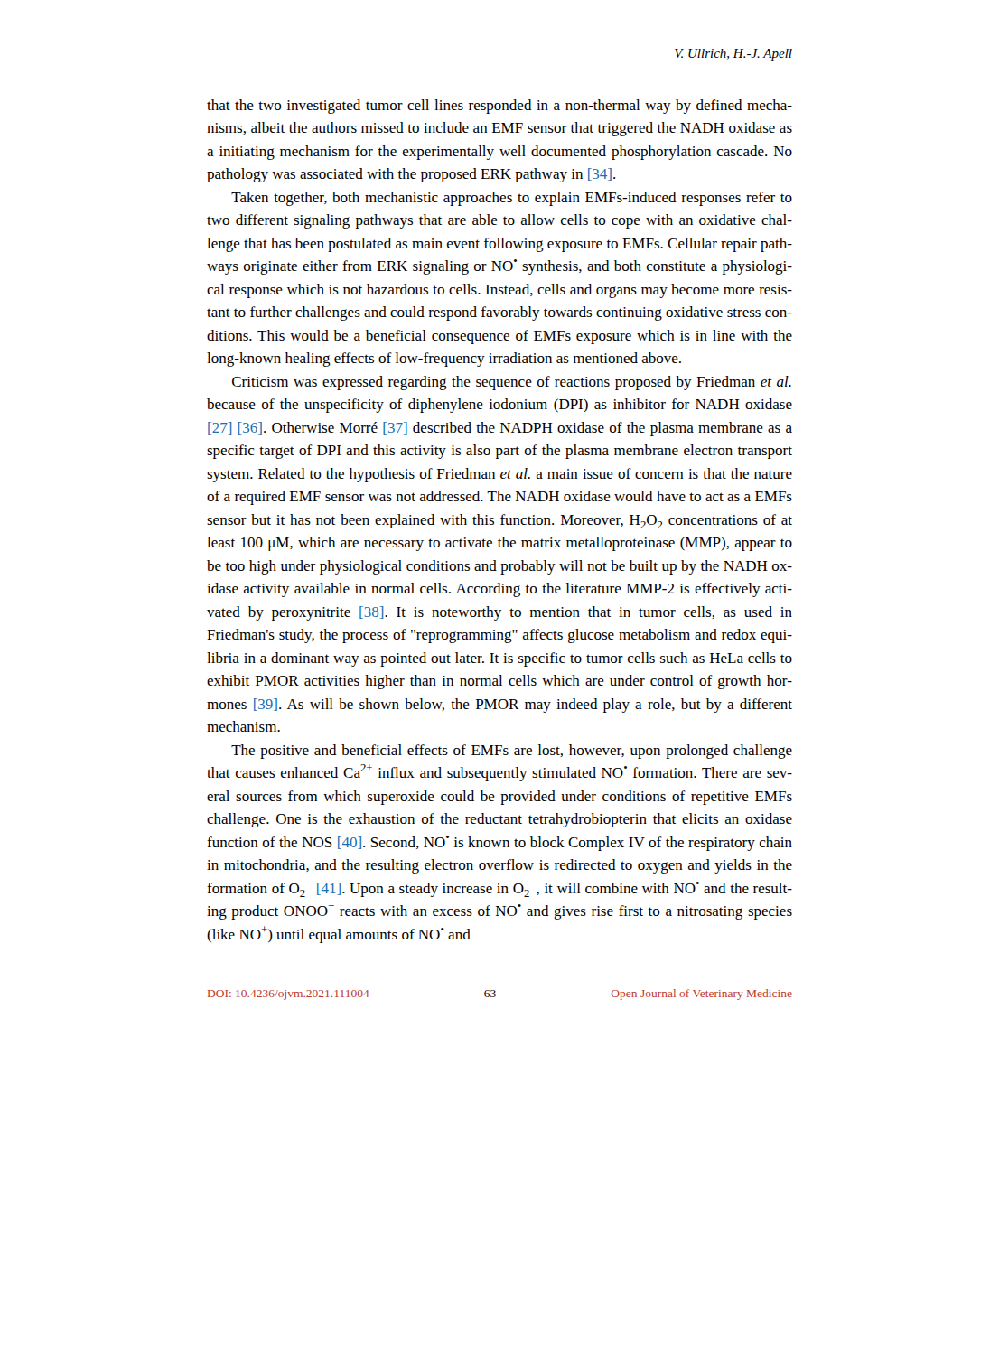V. Ullrich, H.-J. Apell
that the two investigated tumor cell lines responded in a non-thermal way by defined mechanisms, albeit the authors missed to include an EMF sensor that triggered the NADH oxidase as a initiating mechanism for the experimentally well documented phosphorylation cascade. No pathology was associated with the proposed ERK pathway in [34].
Taken together, both mechanistic approaches to explain EMFs-induced responses refer to two different signaling pathways that are able to allow cells to cope with an oxidative challenge that has been postulated as main event following exposure to EMFs. Cellular repair pathways originate either from ERK signaling or NO• synthesis, and both constitute a physiological response which is not hazardous to cells. Instead, cells and organs may become more resistant to further challenges and could respond favorably towards continuing oxidative stress conditions. This would be a beneficial consequence of EMFs exposure which is in line with the long-known healing effects of low-frequency irradiation as mentioned above.
Criticism was expressed regarding the sequence of reactions proposed by Friedman et al. because of the unspecificity of diphenylene iodonium (DPI) as inhibitor for NADH oxidase [27] [36]. Otherwise Morré [37] described the NADPH oxidase of the plasma membrane as a specific target of DPI and this activity is also part of the plasma membrane electron transport system. Related to the hypothesis of Friedman et al. a main issue of concern is that the nature of a required EMF sensor was not addressed. The NADH oxidase would have to act as a EMFs sensor but it has not been explained with this function. Moreover, H2O2 concentrations of at least 100 μM, which are necessary to activate the matrix metalloproteinase (MMP), appear to be too high under physiological conditions and probably will not be built up by the NADH oxidase activity available in normal cells. According to the literature MMP-2 is effectively activated by peroxynitrite [38]. It is noteworthy to mention that in tumor cells, as used in Friedman's study, the process of "reprogramming" affects glucose metabolism and redox equilibria in a dominant way as pointed out later. It is specific to tumor cells such as HeLa cells to exhibit PMOR activities higher than in normal cells which are under control of growth hormones [39]. As will be shown below, the PMOR may indeed play a role, but by a different mechanism.
The positive and beneficial effects of EMFs are lost, however, upon prolonged challenge that causes enhanced Ca2+ influx and subsequently stimulated NO• formation. There are several sources from which superoxide could be provided under conditions of repetitive EMFs challenge. One is the exhaustion of the reductant tetrahydrobiopterin that elicits an oxidase function of the NOS [40]. Second, NO• is known to block Complex IV of the respiratory chain in mitochondria, and the resulting electron overflow is redirected to oxygen and yields in the formation of O2− [41]. Upon a steady increase in O2−, it will combine with NO• and the resulting product ONOO− reacts with an excess of NO• and gives rise first to a nitrosating species (like NO+) until equal amounts of NO• and
DOI: 10.4236/ojvm.2021.111004 63 Open Journal of Veterinary Medicine